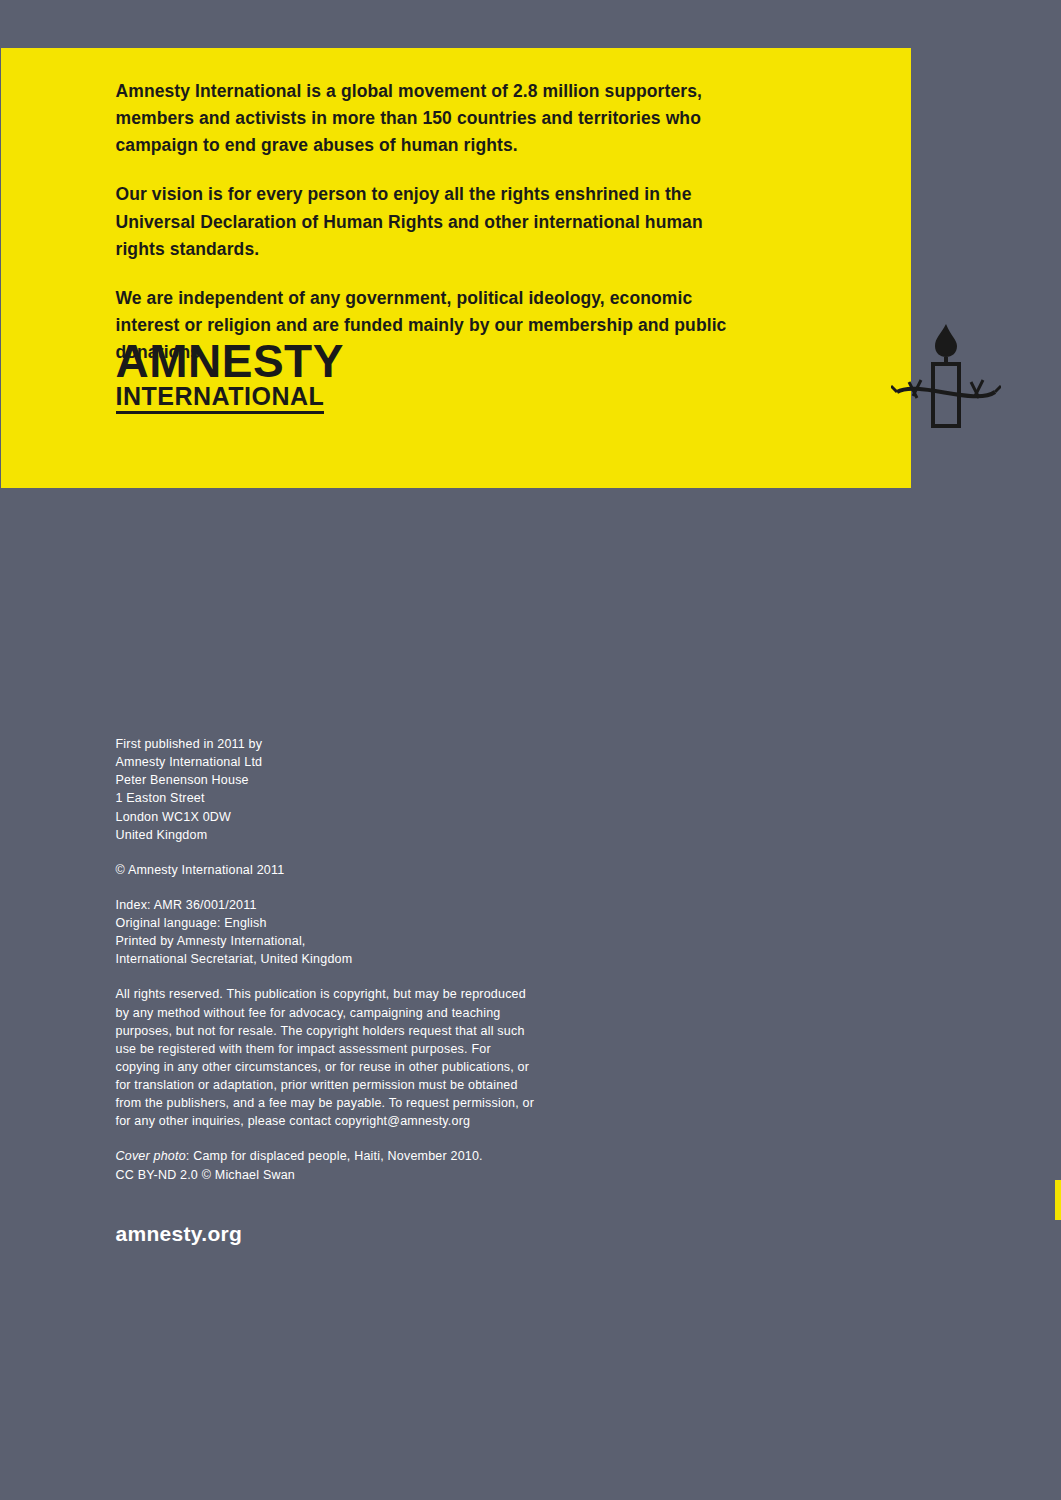Amnesty International is a global movement of 2.8 million supporters, members and activists in more than 150 countries and territories who campaign to end grave abuses of human rights.
Our vision is for every person to enjoy all the rights enshrined in the Universal Declaration of Human Rights and other international human rights standards.
We are independent of any government, political ideology, economic interest or religion and are funded mainly by our membership and public donations.
AMNESTY
INTERNATIONAL
First published in 2011 by
Amnesty International Ltd
Peter Benenson House
1 Easton Street
London WC1X 0DW
United Kingdom
© Amnesty International 2011
Index: AMR 36/001/2011
Original language: English
Printed by Amnesty International,
International Secretariat, United Kingdom
All rights reserved. This publication is copyright, but may be reproduced by any method without fee for advocacy, campaigning and teaching purposes, but not for resale. The copyright holders request that all such use be registered with them for impact assessment purposes. For copying in any other circumstances, or for reuse in other publications, or for translation or adaptation, prior written permission must be obtained from the publishers, and a fee may be payable. To request permission, or for any other inquiries, please contact copyright@amnesty.org
Cover photo: Camp for displaced people, Haiti, November 2010.
CC BY-ND 2.0 © Michael Swan
amnesty.org